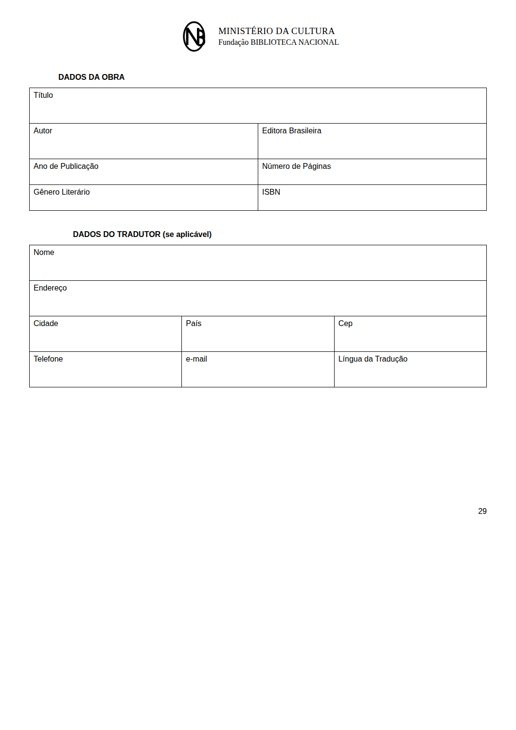MINISTÉRIO DA CULTURA
Fundação BIBLIOTECA NACIONAL
DADOS DA OBRA
| Título |
| Autor | Editora Brasileira |
| Ano de Publicação | Número de Páginas |
| Gênero Literário | ISBN |
DADOS DO TRADUTOR (se aplicável)
| Nome |
| Endereço |
| Cidade | País | Cep |
| Telefone | e-mail | Língua da Tradução |
29